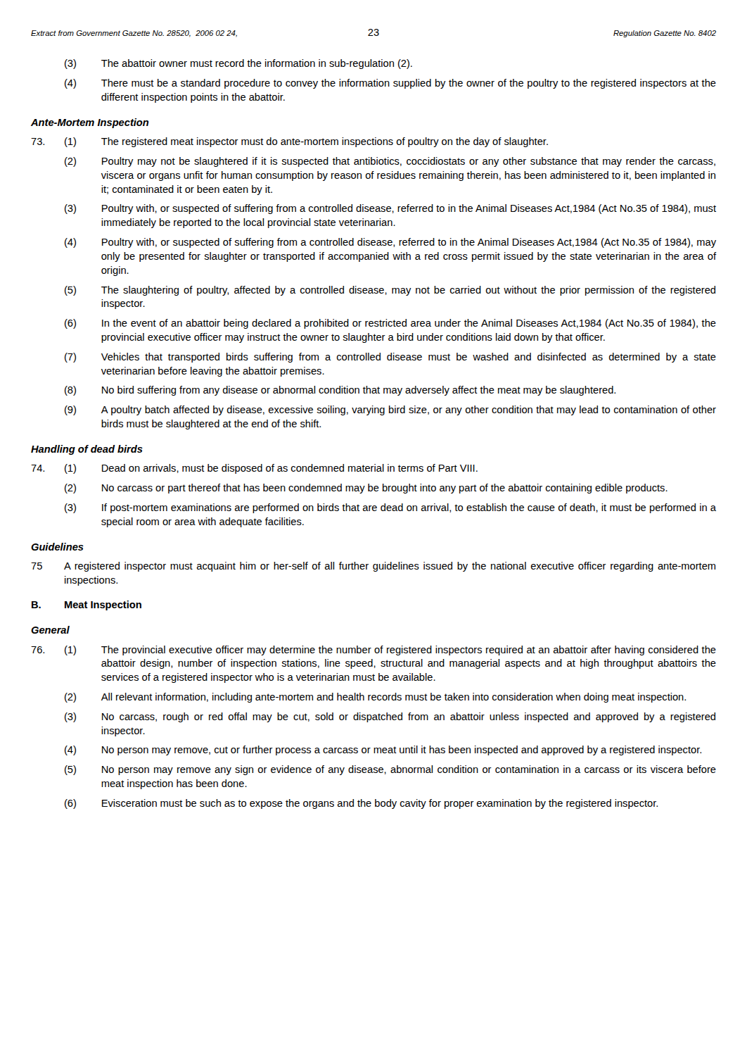Extract from Government Gazette No. 28520, 2006 02 24,
23
Regulation Gazette No. 8402
(3)
The abattoir owner must record the information in sub-regulation (2).
(4)
There must be a standard procedure to convey the information supplied by the owner of the poultry to the registered inspectors at the different inspection points in the abattoir.
Ante-Mortem Inspection
73.
(1)
The registered meat inspector must do ante-mortem inspections of poultry on the day of slaughter.
(2)
Poultry may not be slaughtered if it is suspected that antibiotics, coccidiostats or any other substance that may render the carcass, viscera or organs unfit for human consumption by reason of residues remaining therein, has been administered to it, been implanted in it; contaminated it or been eaten by it.
(3)
Poultry with, or suspected of suffering from a controlled disease, referred to in the Animal Diseases Act,1984 (Act No.35 of 1984), must immediately be reported to the local provincial state veterinarian.
(4)
Poultry with, or suspected of suffering from a controlled disease, referred to in the Animal Diseases Act,1984 (Act No.35 of 1984), may only be presented for slaughter or transported if accompanied with a red cross permit issued by the state veterinarian in the area of origin.
(5)
The slaughtering of poultry, affected by a controlled disease, may not be carried out without the prior permission of the registered inspector.
(6)
In the event of an abattoir being declared a prohibited or restricted area under the Animal Diseases Act,1984 (Act No.35 of 1984), the provincial executive officer may instruct the owner to slaughter a bird under conditions laid down by that officer.
(7)
Vehicles that transported birds suffering from a controlled disease must be washed and disinfected as determined by a state veterinarian before leaving the abattoir premises.
(8)
No bird suffering from any disease or abnormal condition that may adversely affect the meat may be slaughtered.
(9)
A poultry batch affected by disease, excessive soiling, varying bird size, or any other condition that may lead to contamination of other birds must be slaughtered at the end of the shift.
Handling of dead birds
74.
(1)
Dead on arrivals, must be disposed of as condemned material in terms of Part VIII.
(2)
No carcass or part thereof that has been condemned may be brought into any part of the abattoir containing edible products.
(3)
If post-mortem examinations are performed on birds that are dead on arrival, to establish the cause of death, it must be performed in a special room or area with adequate facilities.
Guidelines
75
A registered inspector must acquaint him or her-self of all further guidelines issued by the national executive officer regarding ante-mortem inspections.
B.
Meat Inspection
General
76.
(1)
The provincial executive officer may determine the number of registered inspectors required at an abattoir after having considered the abattoir design, number of inspection stations, line speed, structural and managerial aspects and at high throughput abattoirs the services of a registered inspector who is a veterinarian must be available.
(2)
All relevant information, including ante-mortem and health records must be taken into consideration when doing meat inspection.
(3)
No carcass, rough or red offal may be cut, sold or dispatched from an abattoir unless inspected and approved by a registered inspector.
(4)
No person may remove, cut or further process a carcass or meat until it has been inspected and approved by a registered inspector.
(5)
No person may remove any sign or evidence of any disease, abnormal condition or contamination in a carcass or its viscera before meat inspection has been done.
(6)
Evisceration must be such as to expose the organs and the body cavity for proper examination by the registered inspector.